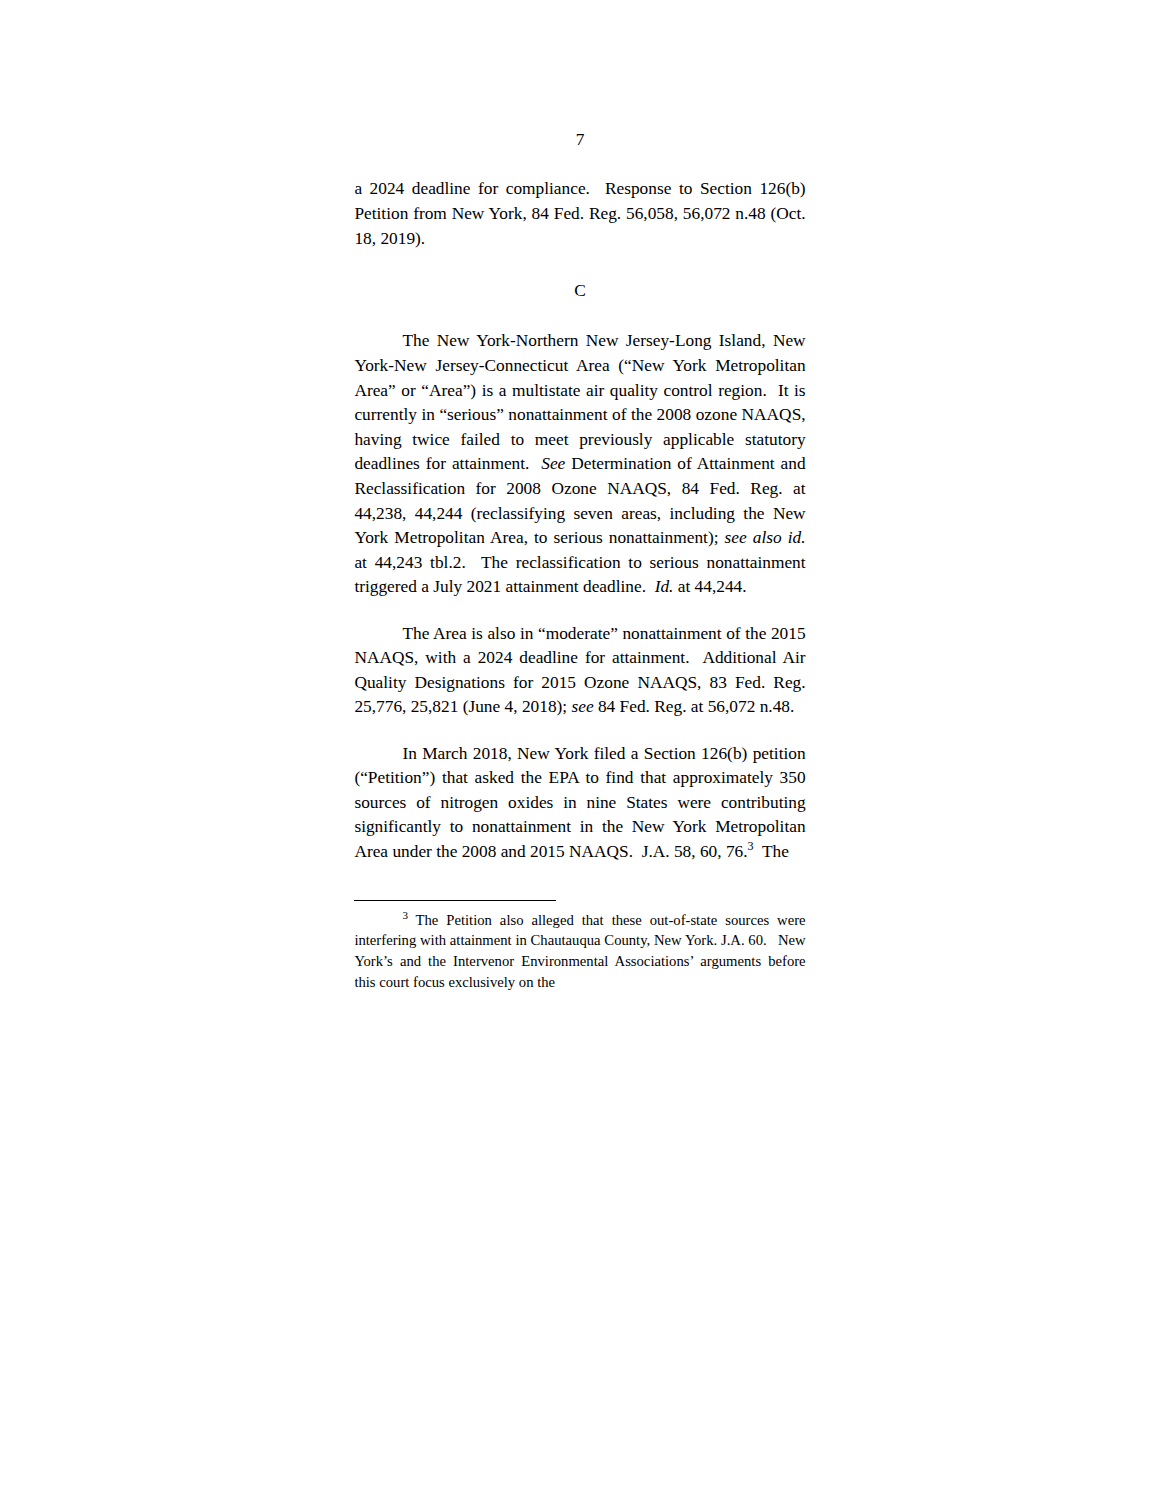7
a 2024 deadline for compliance. Response to Section 126(b) Petition from New York, 84 Fed. Reg. 56,058, 56,072 n.48 (Oct. 18, 2019).
C
The New York-Northern New Jersey-Long Island, New York-New Jersey-Connecticut Area (“New York Metropolitan Area” or “Area”) is a multistate air quality control region. It is currently in “serious” nonattainment of the 2008 ozone NAAQS, having twice failed to meet previously applicable statutory deadlines for attainment. See Determination of Attainment and Reclassification for 2008 Ozone NAAQS, 84 Fed. Reg. at 44,238, 44,244 (reclassifying seven areas, including the New York Metropolitan Area, to serious nonattainment); see also id. at 44,243 tbl.2. The reclassification to serious nonattainment triggered a July 2021 attainment deadline. Id. at 44,244.
The Area is also in “moderate” nonattainment of the 2015 NAAQS, with a 2024 deadline for attainment. Additional Air Quality Designations for 2015 Ozone NAAQS, 83 Fed. Reg. 25,776, 25,821 (June 4, 2018); see 84 Fed. Reg. at 56,072 n.48.
In March 2018, New York filed a Section 126(b) petition (“Petition”) that asked the EPA to find that approximately 350 sources of nitrogen oxides in nine States were contributing significantly to nonattainment in the New York Metropolitan Area under the 2008 and 2015 NAAQS. J.A. 58, 60, 76.3 The
3 The Petition also alleged that these out-of-state sources were interfering with attainment in Chautauqua County, New York. J.A. 60. New York’s and the Intervenor Environmental Associations’ arguments before this court focus exclusively on the